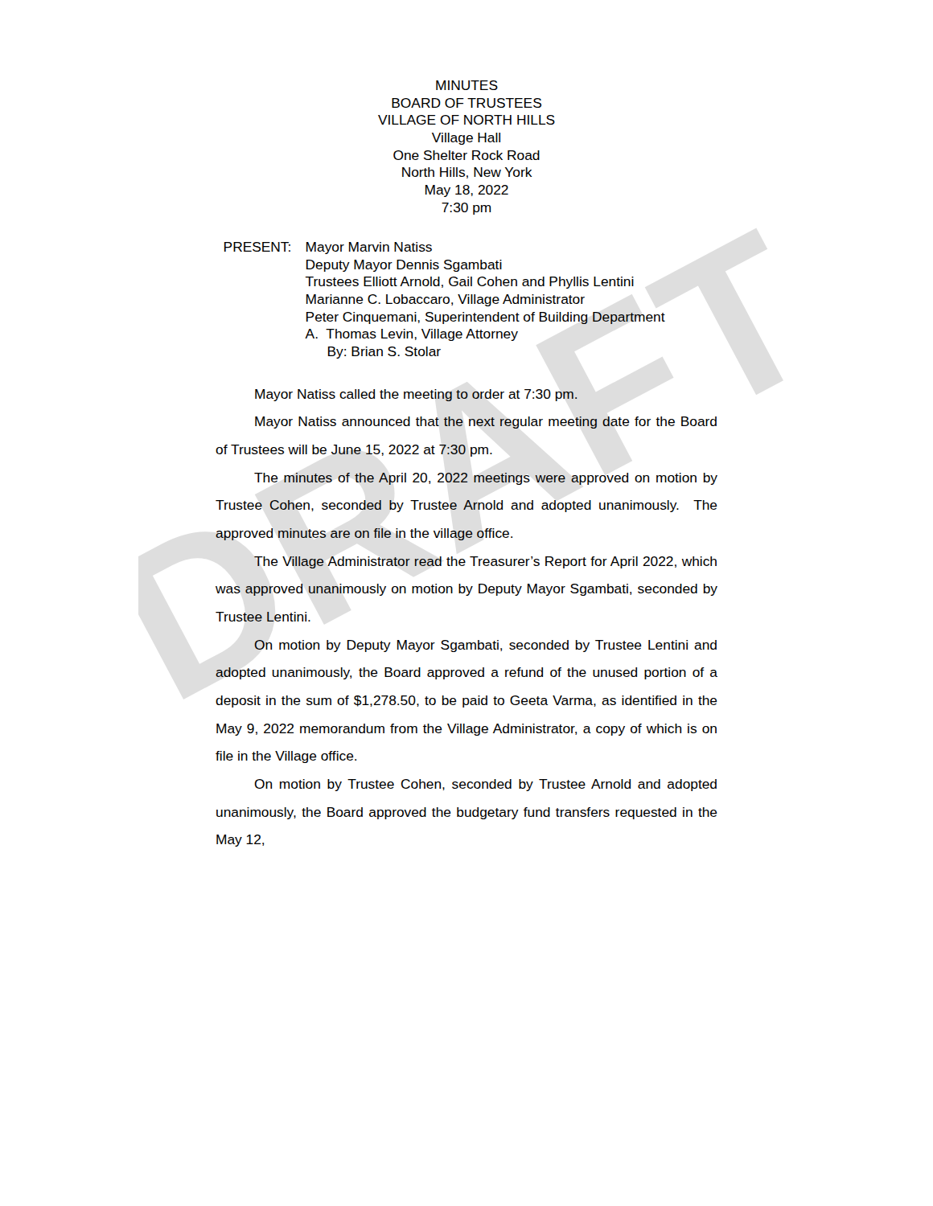DRAFT
MINUTES
BOARD OF TRUSTEES
VILLAGE OF NORTH HILLS
Village Hall
One Shelter Rock Road
North Hills, New York
May 18, 2022
7:30 pm
| PRESENT: | Mayor Marvin Natiss |
| | Deputy Mayor Dennis Sgambati |
| | Trustees Elliott Arnold, Gail Cohen and Phyllis Lentini |
| | Marianne C. Lobaccaro, Village Administrator |
| | Peter Cinquemani, Superintendent of Building Department |
| | A. Thomas Levin, Village Attorney |
| | By: Brian S. Stolar |
Mayor Natiss called the meeting to order at 7:30 pm.
Mayor Natiss announced that the next regular meeting date for the Board of Trustees will be June 15, 2022 at 7:30 pm.
The minutes of the April 20, 2022 meetings were approved on motion by Trustee Cohen, seconded by Trustee Arnold and adopted unanimously. The approved minutes are on file in the village office.
The Village Administrator read the Treasurer’s Report for April 2022, which was approved unanimously on motion by Deputy Mayor Sgambati, seconded by Trustee Lentini.
On motion by Deputy Mayor Sgambati, seconded by Trustee Lentini and adopted unanimously, the Board approved a refund of the unused portion of a deposit in the sum of $1,278.50, to be paid to Geeta Varma, as identified in the May 9, 2022 memorandum from the Village Administrator, a copy of which is on file in the Village office.
On motion by Trustee Cohen, seconded by Trustee Arnold and adopted unanimously, the Board approved the budgetary fund transfers requested in the May 12,